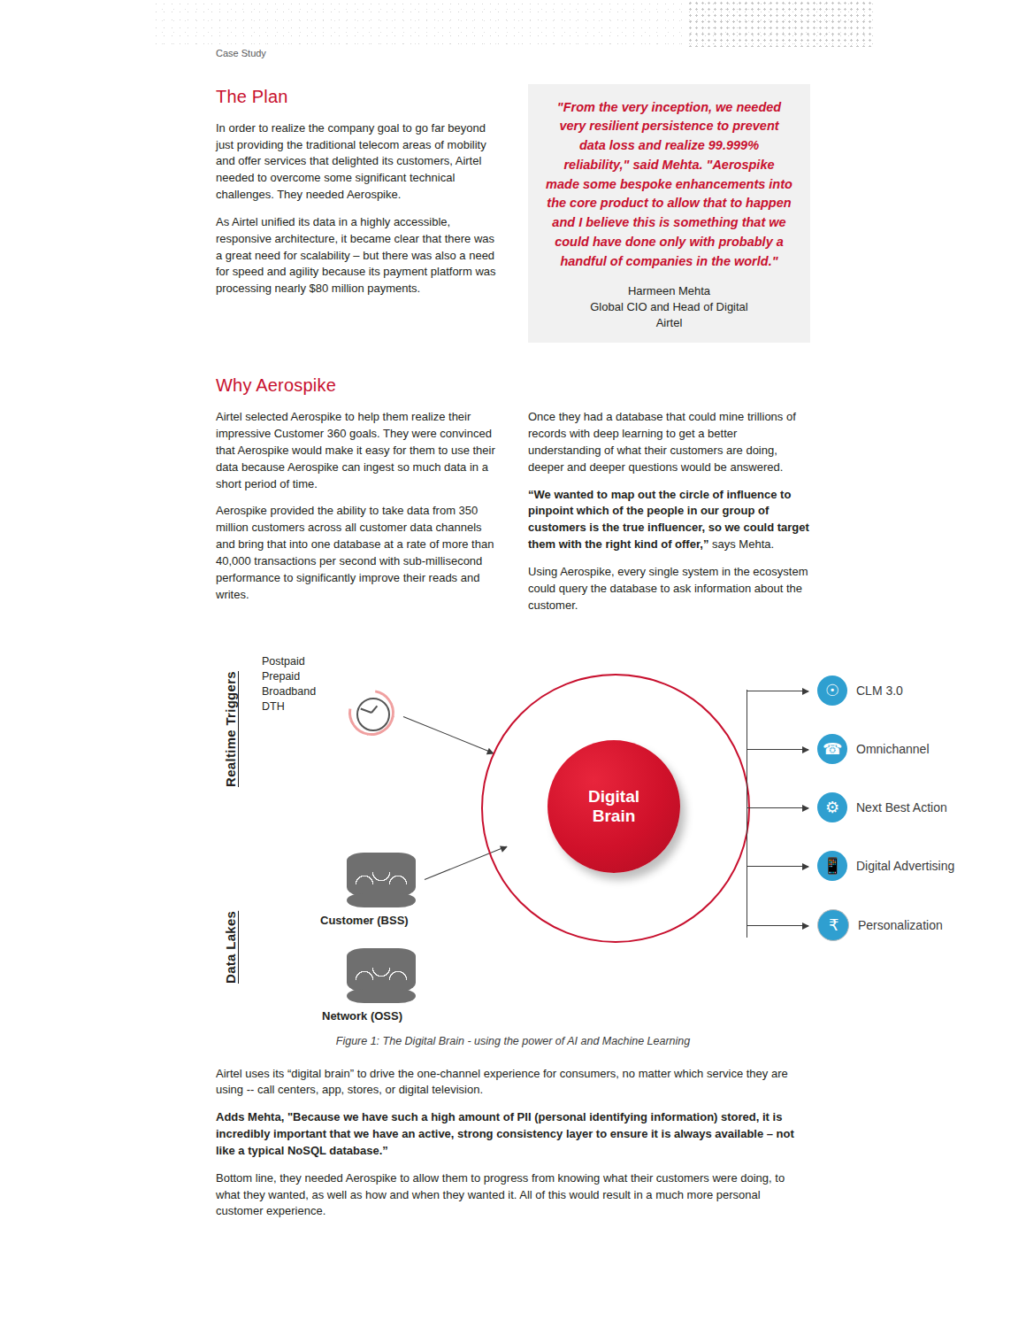Case Study
The Plan
In order to realize the company goal to go far beyond just providing the traditional telecom areas of mobility and offer services that delighted its customers, Airtel needed to overcome some significant technical challenges. They needed Aerospike.
As Airtel unified its data in a highly accessible, responsive architecture, it became clear that there was a great need for scalability – but there was also a need for speed and agility because its payment platform was processing nearly $80 million payments.
"From the very inception, we needed very resilient persistence to prevent data loss and realize 99.999% reliability," said Mehta. "Aerospike made some bespoke enhancements into the core product to allow that to happen and I believe this is something that we could have done only with probably a handful of companies in the world."
Harmeen Mehta
Global CIO and Head of Digital
Airtel
Why Aerospike
Airtel selected Aerospike to help them realize their impressive Customer 360 goals. They were convinced that Aerospike would make it easy for them to use their data because Aerospike can ingest so much data in a short period of time.
Aerospike provided the ability to take data from 350 million customers across all customer data channels and bring that into one database at a rate of more than 40,000 transactions per second with sub-millisecond performance to significantly improve their reads and writes.
Once they had a database that could mine trillions of records with deep learning to get a better understanding of what their customers are doing, deeper and deeper questions would be answered.
“We wanted to map out the circle of influence to pinpoint which of the people in our group of customers is the true influencer, so we could target them with the right kind of offer,” says Mehta.
Using Aerospike, every single system in the ecosystem could query the database to ask information about the customer.
Realtime Triggers
Data Lakes
Postpaid
Prepaid
Broadband
DTH
Customer (BSS)
Network (OSS)
Digital
Brain
☉
CLM 3.0
☎
Omnichannel
⚙
Next Best Action
📱
Digital Advertising
₹
Personalization
Figure 1: The Digital Brain - using the power of AI and Machine Learning
Airtel uses its “digital brain” to drive the one-channel experience for consumers, no matter which service they are using -- call centers, app, stores, or digital television.
Adds Mehta, "Because we have such a high amount of PII (personal identifying information) stored, it is incredibly important that we have an active, strong consistency layer to ensure it is always available – not like a typical NoSQL database.”
Bottom line, they needed Aerospike to allow them to progress from knowing what their customers were doing, to what they wanted, as well as how and when they wanted it. All of this would result in a much more personal customer experience.